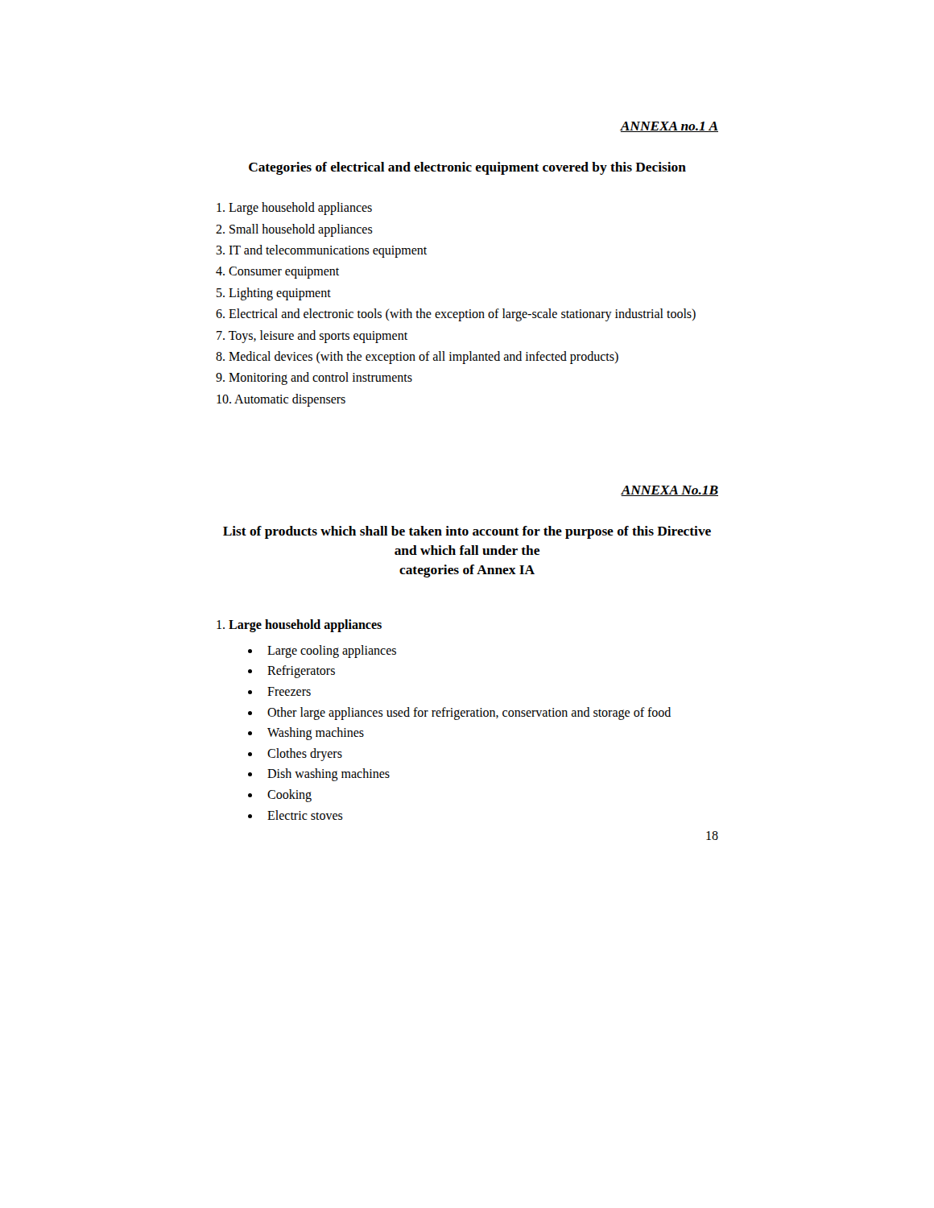ANNEXA no.1 A
Categories of electrical and electronic equipment covered by this Decision
1. Large household appliances
2. Small household appliances
3. IT and telecommunications equipment
4. Consumer equipment
5. Lighting equipment
6. Electrical and electronic tools (with the exception of large-scale stationary industrial tools)
7. Toys, leisure and sports equipment
8. Medical devices (with the exception of all implanted and infected products)
9. Monitoring and control instruments
10. Automatic dispensers
ANNEXA No.1B
List of products which shall be taken into account for the purpose of this Directive and which fall under the
categories of Annex IA
1. Large household appliances
Large cooling appliances
Refrigerators
Freezers
Other large appliances used for refrigeration, conservation and storage of food
Washing machines
Clothes dryers
Dish washing machines
Cooking
Electric stoves
18